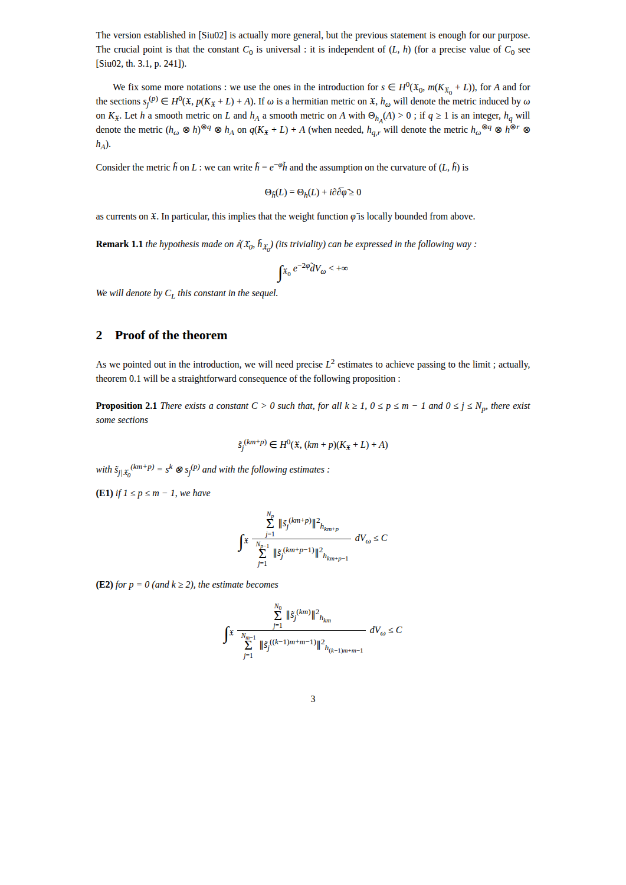The version established in [Siu02] is actually more general, but the previous statement is enough for our purpose. The crucial point is that the constant C0 is universal : it is independent of (L, h) (for a precise value of C0 see [Siu02, th. 3.1, p. 241]).
We fix some more notations : we use the ones in the introduction for s ∈ H0(𝔛0, m(K𝔛0 + L)), for A and for the sections sj(p) ∈ H0(𝔛, p(K𝔛 + L) + A). If ω is a hermitian metric on 𝔛, hω will denote the metric induced by ω on K𝔛. Let h a smooth metric on L and hA a smooth metric on A with ΘhA(A) > 0 ; if q ≥ 1 is an integer, hq will denote the metric (hω ⊗ h)⊗q ⊗ hA on q(K𝔛 + L) + A (when needed, hq,r will denote the metric hω⊗q ⊗ h⊗r ⊗ hA).
Consider the metric h̃ on L : we can write h̃ = e−φ̃h and the assumption on the curvature of (L, h̃) is
Θh̃(L) = Θh(L) + i∂∂̅φ̃ ≥ 0
as currents on 𝔛. In particular, this implies that the weight function φ̃ is locally bounded from above.
Remark 1.1 the hypothesis made on ⅈ(𝔛0, h̃𝔛0) (its triviality) can be expressed in the following way :
∫𝔛0 e−2φ̃dVω < +∞
We will denote by CL this constant in the sequel.
2 Proof of the theorem
As we pointed out in the introduction, we will need precise L2 estimates to achieve passing to the limit ; actually, theorem 0.1 will be a straightforward consequence of the following proposition :
Proposition 2.1 There exists a constant C > 0 such that, for all k ≥ 1, 0 ≤ p ≤ m − 1 and 0 ≤ j ≤ Np, there exist some sections
s̃j(km+p) ∈ H0(𝔛, (km + p)(K𝔛 + L) + A)
with s̃j|𝔛0(km+p) = sk ⊗ sj(p) and with the following estimates :
(E1) if 1 ≤ p ≤ m − 1, we have
∫𝔛 Np Σj=1 ∥s̃j(km+p)∥2hkm+p Np−1 Σj=1 ∥s̃j(km+p−1)∥2hkm+p−1 dVω ≤ C
(E2) for p = 0 (and k ≥ 2), the estimate becomes
∫𝔛 N0 Σj=1 ∥s̃j(km)∥2hkm Nm−1 Σj=1 ∥s̃j((k−1)m+m−1)∥2h(k−1)m+m−1 dVω ≤ C
3